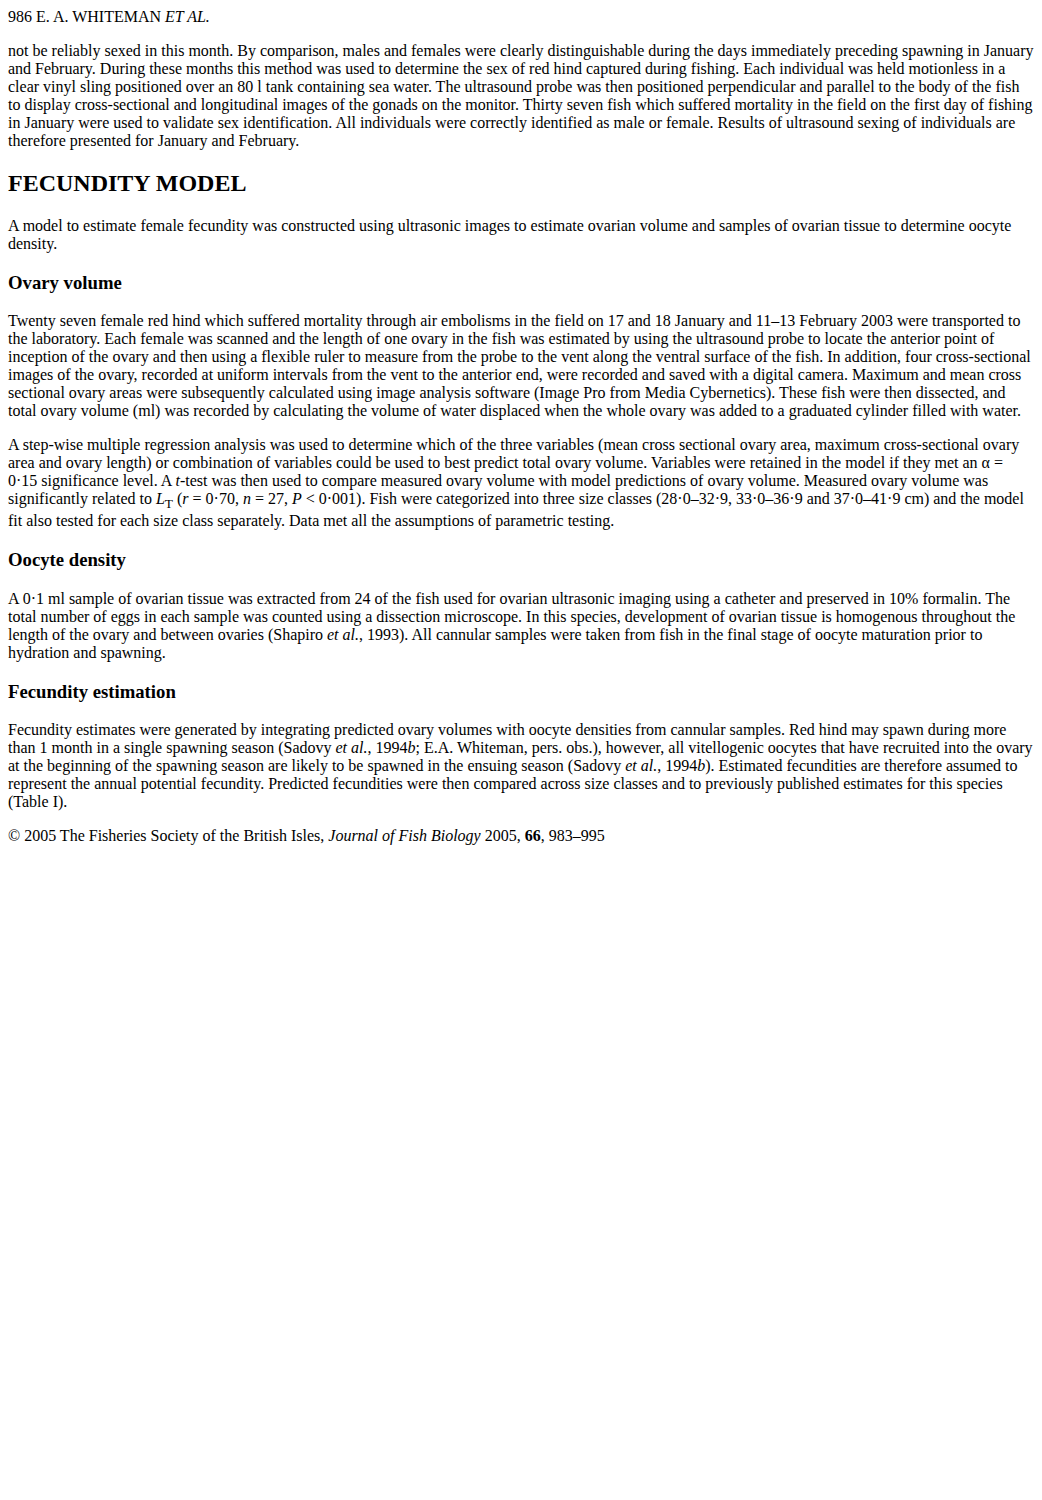986 E. A. WHITEMAN ET AL.
not be reliably sexed in this month. By comparison, males and females were clearly distinguishable during the days immediately preceding spawning in January and February. During these months this method was used to determine the sex of red hind captured during fishing. Each individual was held motionless in a clear vinyl sling positioned over an 80 l tank containing sea water. The ultrasound probe was then positioned perpendicular and parallel to the body of the fish to display cross-sectional and longitudinal images of the gonads on the monitor. Thirty seven fish which suffered mortality in the field on the first day of fishing in January were used to validate sex identification. All individuals were correctly identified as male or female. Results of ultrasound sexing of individuals are therefore presented for January and February.
FECUNDITY MODEL
A model to estimate female fecundity was constructed using ultrasonic images to estimate ovarian volume and samples of ovarian tissue to determine oocyte density.
Ovary volume
Twenty seven female red hind which suffered mortality through air embolisms in the field on 17 and 18 January and 11–13 February 2003 were transported to the laboratory. Each female was scanned and the length of one ovary in the fish was estimated by using the ultrasound probe to locate the anterior point of inception of the ovary and then using a flexible ruler to measure from the probe to the vent along the ventral surface of the fish. In addition, four cross-sectional images of the ovary, recorded at uniform intervals from the vent to the anterior end, were recorded and saved with a digital camera. Maximum and mean cross sectional ovary areas were subsequently calculated using image analysis software (Image Pro from Media Cybernetics). These fish were then dissected, and total ovary volume (ml) was recorded by calculating the volume of water displaced when the whole ovary was added to a graduated cylinder filled with water.
A step-wise multiple regression analysis was used to determine which of the three variables (mean cross sectional ovary area, maximum cross-sectional ovary area and ovary length) or combination of variables could be used to best predict total ovary volume. Variables were retained in the model if they met an α = 0·15 significance level. A t-test was then used to compare measured ovary volume with model predictions of ovary volume. Measured ovary volume was significantly related to LT (r = 0·70, n = 27, P < 0·001). Fish were categorized into three size classes (28·0–32·9, 33·0–36·9 and 37·0–41·9 cm) and the model fit also tested for each size class separately. Data met all the assumptions of parametric testing.
Oocyte density
A 0·1 ml sample of ovarian tissue was extracted from 24 of the fish used for ovarian ultrasonic imaging using a catheter and preserved in 10% formalin. The total number of eggs in each sample was counted using a dissection microscope. In this species, development of ovarian tissue is homogenous throughout the length of the ovary and between ovaries (Shapiro et al., 1993). All cannular samples were taken from fish in the final stage of oocyte maturation prior to hydration and spawning.
Fecundity estimation
Fecundity estimates were generated by integrating predicted ovary volumes with oocyte densities from cannular samples. Red hind may spawn during more than 1 month in a single spawning season (Sadovy et al., 1994b; E.A. Whiteman, pers. obs.), however, all vitellogenic oocytes that have recruited into the ovary at the beginning of the spawning season are likely to be spawned in the ensuing season (Sadovy et al., 1994b). Estimated fecundities are therefore assumed to represent the annual potential fecundity. Predicted fecundities were then compared across size classes and to previously published estimates for this species (Table I).
© 2005 The Fisheries Society of the British Isles, Journal of Fish Biology 2005, 66, 983–995